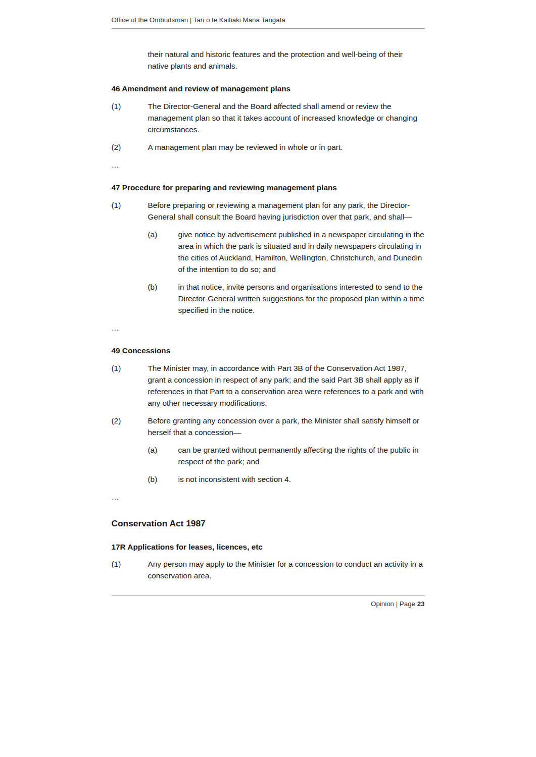Office of the Ombudsman | Tari o te Kaitiaki Mana Tangata
their natural and historic features and the protection and well-being of their native plants and animals.
46 Amendment and review of management plans
(1)
The Director-General and the Board affected shall amend or review the management plan so that it takes account of increased knowledge or changing circumstances.
(2)
A management plan may be reviewed in whole or in part.
…
47 Procedure for preparing and reviewing management plans
(1)
Before preparing or reviewing a management plan for any park, the Director-General shall consult the Board having jurisdiction over that park, and shall—
(a)
give notice by advertisement published in a newspaper circulating in the area in which the park is situated and in daily newspapers circulating in the cities of Auckland, Hamilton, Wellington, Christchurch, and Dunedin of the intention to do so; and
(b)
in that notice, invite persons and organisations interested to send to the Director-General written suggestions for the proposed plan within a time specified in the notice.
…
49 Concessions
(1)
The Minister may, in accordance with Part 3B of the Conservation Act 1987, grant a concession in respect of any park; and the said Part 3B shall apply as if references in that Part to a conservation area were references to a park and with any other necessary modifications.
(2)
Before granting any concession over a park, the Minister shall satisfy himself or herself that a concession—
(a)
can be granted without permanently affecting the rights of the public in respect of the park; and
(b)
is not inconsistent with section 4.
…
Conservation Act 1987
17R Applications for leases, licences, etc
(1)
Any person may apply to the Minister for a concession to conduct an activity in a conservation area.
Opinion | Page 23